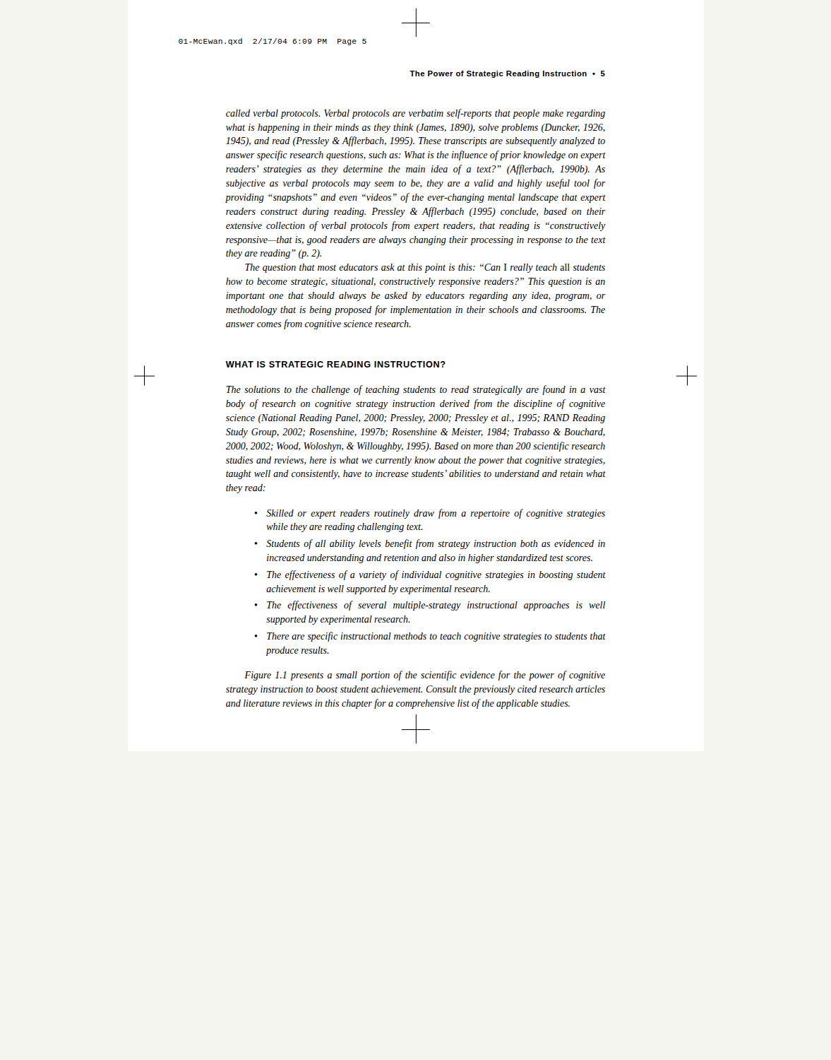01-McEwan.qxd 2/17/04 6:09 PM Page 5
The Power of Strategic Reading Instruction • 5
called verbal protocols. Verbal protocols are verbatim self-reports that people make regarding what is happening in their minds as they think (James, 1890), solve problems (Duncker, 1926, 1945), and read (Pressley & Afflerbach, 1995). These transcripts are subsequently analyzed to answer specific research questions, such as: What is the influence of prior knowledge on expert readers’ strategies as they determine the main idea of a text?” (Afflerbach, 1990b). As subjective as verbal protocols may seem to be, they are a valid and highly useful tool for providing “snapshots” and even “videos” of the ever-changing mental landscape that expert readers construct during reading. Pressley & Afflerbach (1995) conclude, based on their extensive collection of verbal protocols from expert readers, that reading is “constructively responsive—that is, good readers are always changing their processing in response to the text they are reading” (p. 2).
The question that most educators ask at this point is this: “Can I really teach all students how to become strategic, situational, constructively responsive readers?” This question is an important one that should always be asked by educators regarding any idea, program, or methodology that is being proposed for implementation in their schools and classrooms. The answer comes from cognitive science research.
WHAT IS STRATEGIC READING INSTRUCTION?
The solutions to the challenge of teaching students to read strategically are found in a vast body of research on cognitive strategy instruction derived from the discipline of cognitive science (National Reading Panel, 2000; Pressley, 2000; Pressley et al., 1995; RAND Reading Study Group, 2002; Rosenshine, 1997b; Rosenshine & Meister, 1984; Trabasso & Bouchard, 2000, 2002; Wood, Woloshyn, & Willoughby, 1995). Based on more than 200 scientific research studies and reviews, here is what we currently know about the power that cognitive strategies, taught well and consistently, have to increase students’ abilities to understand and retain what they read:
Skilled or expert readers routinely draw from a repertoire of cognitive strategies while they are reading challenging text.
Students of all ability levels benefit from strategy instruction both as evidenced in increased understanding and retention and also in higher standardized test scores.
The effectiveness of a variety of individual cognitive strategies in boosting student achievement is well supported by experimental research.
The effectiveness of several multiple-strategy instructional approaches is well supported by experimental research.
There are specific instructional methods to teach cognitive strategies to students that produce results.
Figure 1.1 presents a small portion of the scientific evidence for the power of cognitive strategy instruction to boost student achievement. Consult the previously cited research articles and literature reviews in this chapter for a comprehensive list of the applicable studies.